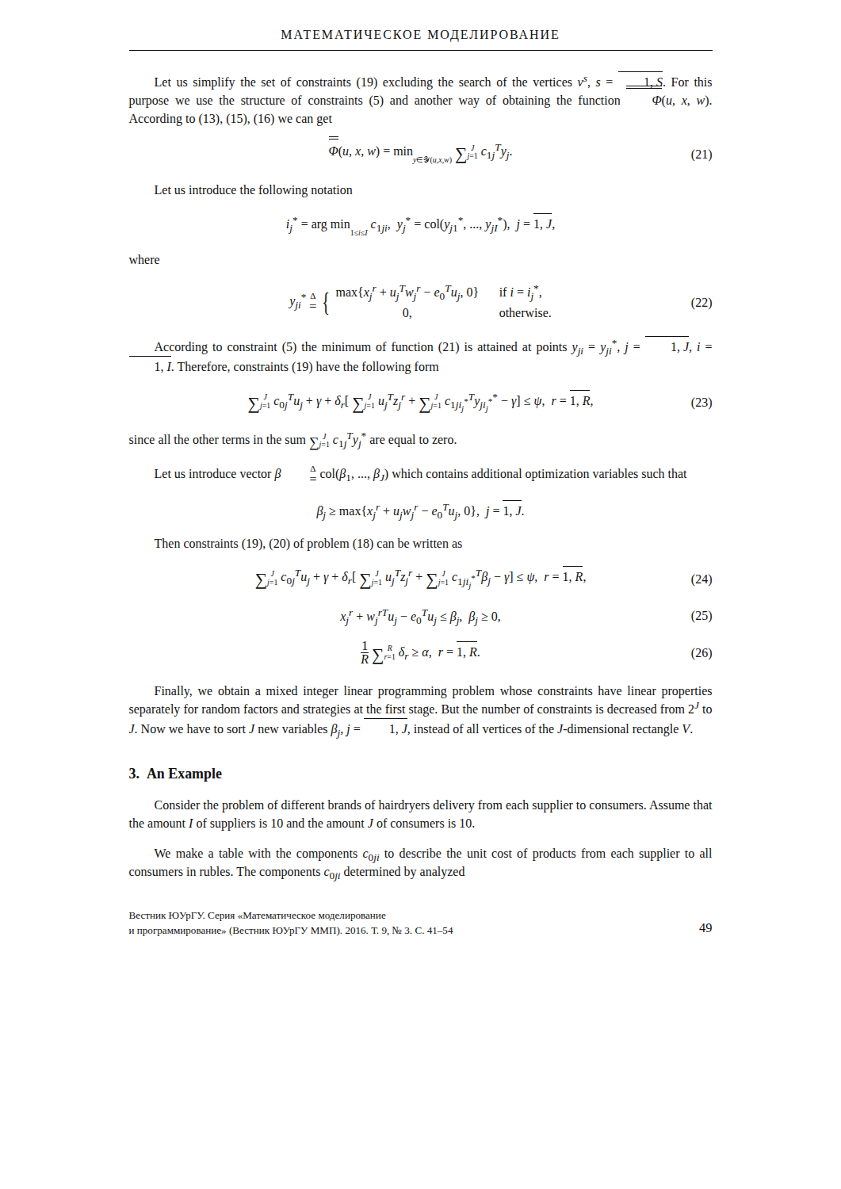МАТЕМАТИЧЕСКОЕ МОДЕЛИРОВАНИЕ
Let us simplify the set of constraints (19) excluding the search of the vertices vs, s = 1, S. For this purpose we use the structure of constraints (5) and another way of obtaining the function Φ(u, x, w). According to (13), (15), (16) we can get
Φ(u, x, w) = min y∈𝒴(u,x,w) ∑Jj=1 c1jTyj. (21)
Let us introduce the following notation
ij* = arg min 1≤i≤I c1ji, yj* = col(yj1*, ..., yjI*), j = 1, J,
where
yji* Δ = { max{xjr + ujTwjr − e0Tuj, 0} if i = ij*, 0, otherwise. (22)
According to constraint (5) the minimum of function (21) is attained at points yji = yji*, j = 1, J, i = 1, I. Therefore, constraints (19) have the following form
∑Jj=1 c0jTuj + γ + δr[ ∑Jj=1 ujTzjr + ∑Jj=1 c1jij*Tyjij** − γ] ≤ ψ, r = 1, R, (23)
since all the other terms in the sum ∑Jj=1 c1jTyj* are equal to zero.
Let us introduce vector β Δ= col(β1, ..., βJ) which contains additional optimization variables such that
βj ≥ max{xjr + ujwjr − e0Tuj, 0}, j = 1, J.
Then constraints (19), (20) of problem (18) can be written as
∑Jj=1 c0jTuj + γ + δr[ ∑Jj=1 ujTzjr + ∑Jj=1 c1jij*Tβj − γ] ≤ ψ, r = 1, R, (24)
xjr + wjrTuj − e0Tuj ≤ βj, βj ≥ 0, (25)
1 R ∑Rr=1 δr ≥ α, r = 1, R. (26)
Finally, we obtain a mixed integer linear programming problem whose constraints have linear properties separately for random factors and strategies at the first stage. But the number of constraints is decreased from 2J to J. Now we have to sort J new variables βj, j = 1, J, instead of all vertices of the J-dimensional rectangle V.
3. An Example
Consider the problem of different brands of hairdryers delivery from each supplier to consumers. Assume that the amount I of suppliers is 10 and the amount J of consumers is 10.
We make a table with the components c0ji to describe the unit cost of products from each supplier to all consumers in rubles. The components c0ji determined by analyzed
Вестник ЮУрГУ. Серия «Математическое моделирование
и программирование» (Вестник ЮУрГУ ММП). 2016. Т. 9, № 3. C. 41–54
49